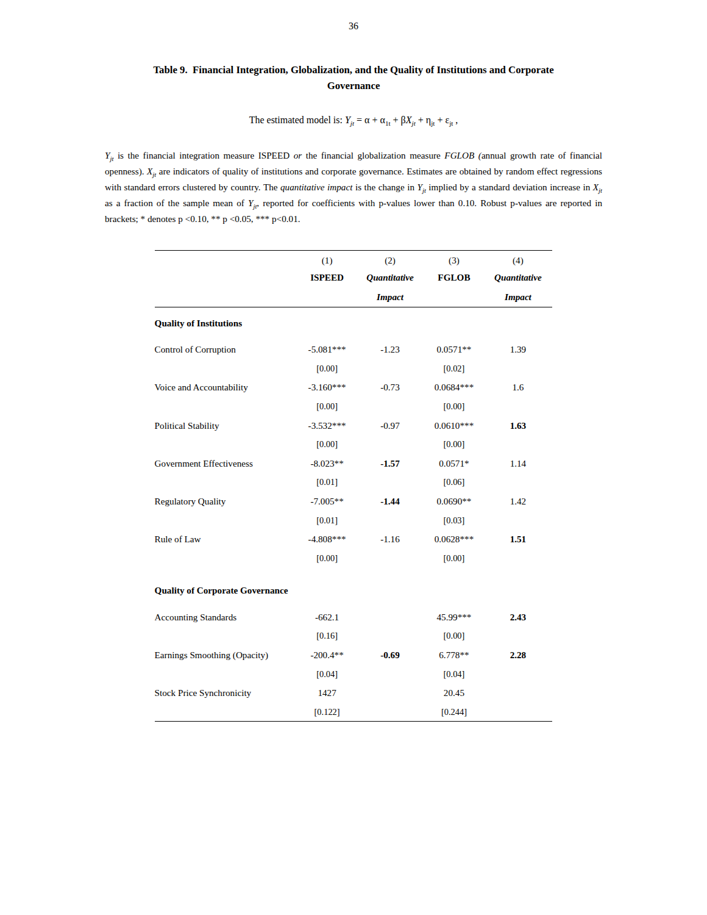36
Table 9. Financial Integration, Globalization, and the Quality of Institutions and Corporate Governance
The estimated model is: Yjt = α + α1t + βXjt + ηjt + εjt ,
Yjt is the financial integration measure ISPEED or the financial globalization measure FGLOB (annual growth rate of financial openness). Xjt are indicators of quality of institutions and corporate governance. Estimates are obtained by random effect regressions with standard errors clustered by country. The quantitative impact is the change in Yjt implied by a standard deviation increase in Xjt as a fraction of the sample mean of Yjt, reported for coefficients with p-values lower than 0.10. Robust p-values are reported in brackets; * denotes p <0.10, ** p <0.05, *** p<0.01.
| | (1) | (2) | (3) | (4) |
| | ISPEED | Quantitative | FGLOB | Quantitative |
| | | Impact | | Impact |
| Quality of Institutions |
| Control of Corruption | -5.081*** | -1.23 | 0.0571** | 1.39 |
| | [0.00] | | [0.02] | |
| Voice and Accountability | -3.160*** | -0.73 | 0.0684*** | 1.6 |
| | [0.00] | | [0.00] | |
| Political Stability | -3.532*** | -0.97 | 0.0610*** | 1.63 |
| | [0.00] | | [0.00] | |
| Government Effectiveness | -8.023** | -1.57 | 0.0571* | 1.14 |
| | [0.01] | | [0.06] | |
| Regulatory Quality | -7.005** | -1.44 | 0.0690** | 1.42 |
| | [0.01] | | [0.03] | |
| Rule of Law | -4.808*** | -1.16 | 0.0628*** | 1.51 |
| | [0.00] | | [0.00] | |
| Quality of Corporate Governance |
| Accounting Standards | -662.1 | | 45.99*** | 2.43 |
| | [0.16] | | [0.00] | |
| Earnings Smoothing (Opacity) | -200.4** | -0.69 | 6.778** | 2.28 |
| | [0.04] | | [0.04] | |
| Stock Price Synchronicity | 1427 | | 20.45 | |
| | [0.122] | | [0.244] | |